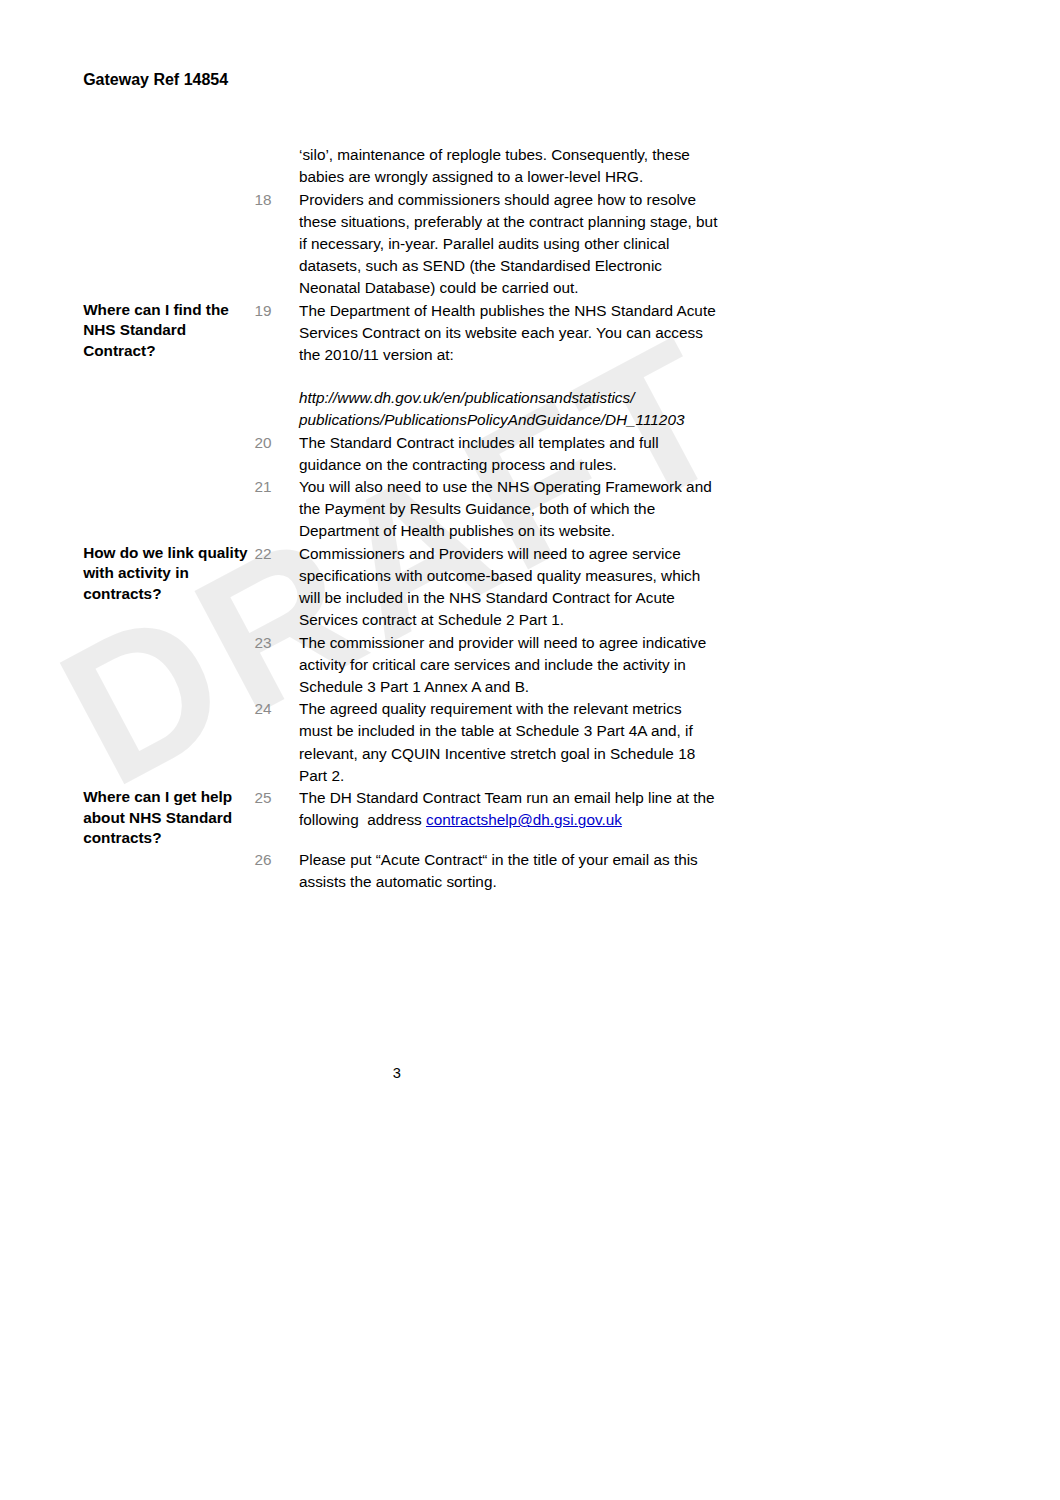DRAFT
Gateway Ref 14854
| | | ‘silo’, maintenance of replogle tubes. Consequently, these babies are wrongly assigned to a lower-level HRG. |
| | 18 | Providers and commissioners should agree how to resolve these situations, preferably at the contract planning stage, but if necessary, in-year. Parallel audits using other clinical datasets, such as SEND (the Standardised Electronic Neonatal Database) could be carried out. |
| Where can I find the NHS Standard Contract? | 19 | The Department of Health publishes the NHS Standard Acute Services Contract on its website each year. You can access the 2010/11 version at: http://www.dh.gov.uk/en/publicationsandstatistics/ publications/PublicationsPolicyAndGuidance/DH_111203 |
| | 20 | The Standard Contract includes all templates and full guidance on the contracting process and rules. |
| | 21 | You will also need to use the NHS Operating Framework and the Payment by Results Guidance, both of which the Department of Health publishes on its website. |
| How do we link quality with activity in contracts? | 22 | Commissioners and Providers will need to agree service specifications with outcome-based quality measures, which will be included in the NHS Standard Contract for Acute Services contract at Schedule 2 Part 1. |
| | 23 | The commissioner and provider will need to agree indicative activity for critical care services and include the activity in Schedule 3 Part 1 Annex A and B. |
| | 24 | The agreed quality requirement with the relevant metrics must be included in the table at Schedule 3 Part 4A and, if relevant, any CQUIN Incentive stretch goal in Schedule 18 Part 2. |
| Where can I get help about NHS Standard contracts? | 25 | The DH Standard Contract Team run an email help line at the following address contractshelp@dh.gsi.gov.uk |
| | 26 | Please put “Acute Contract“ in the title of your email as this assists the automatic sorting. |
3